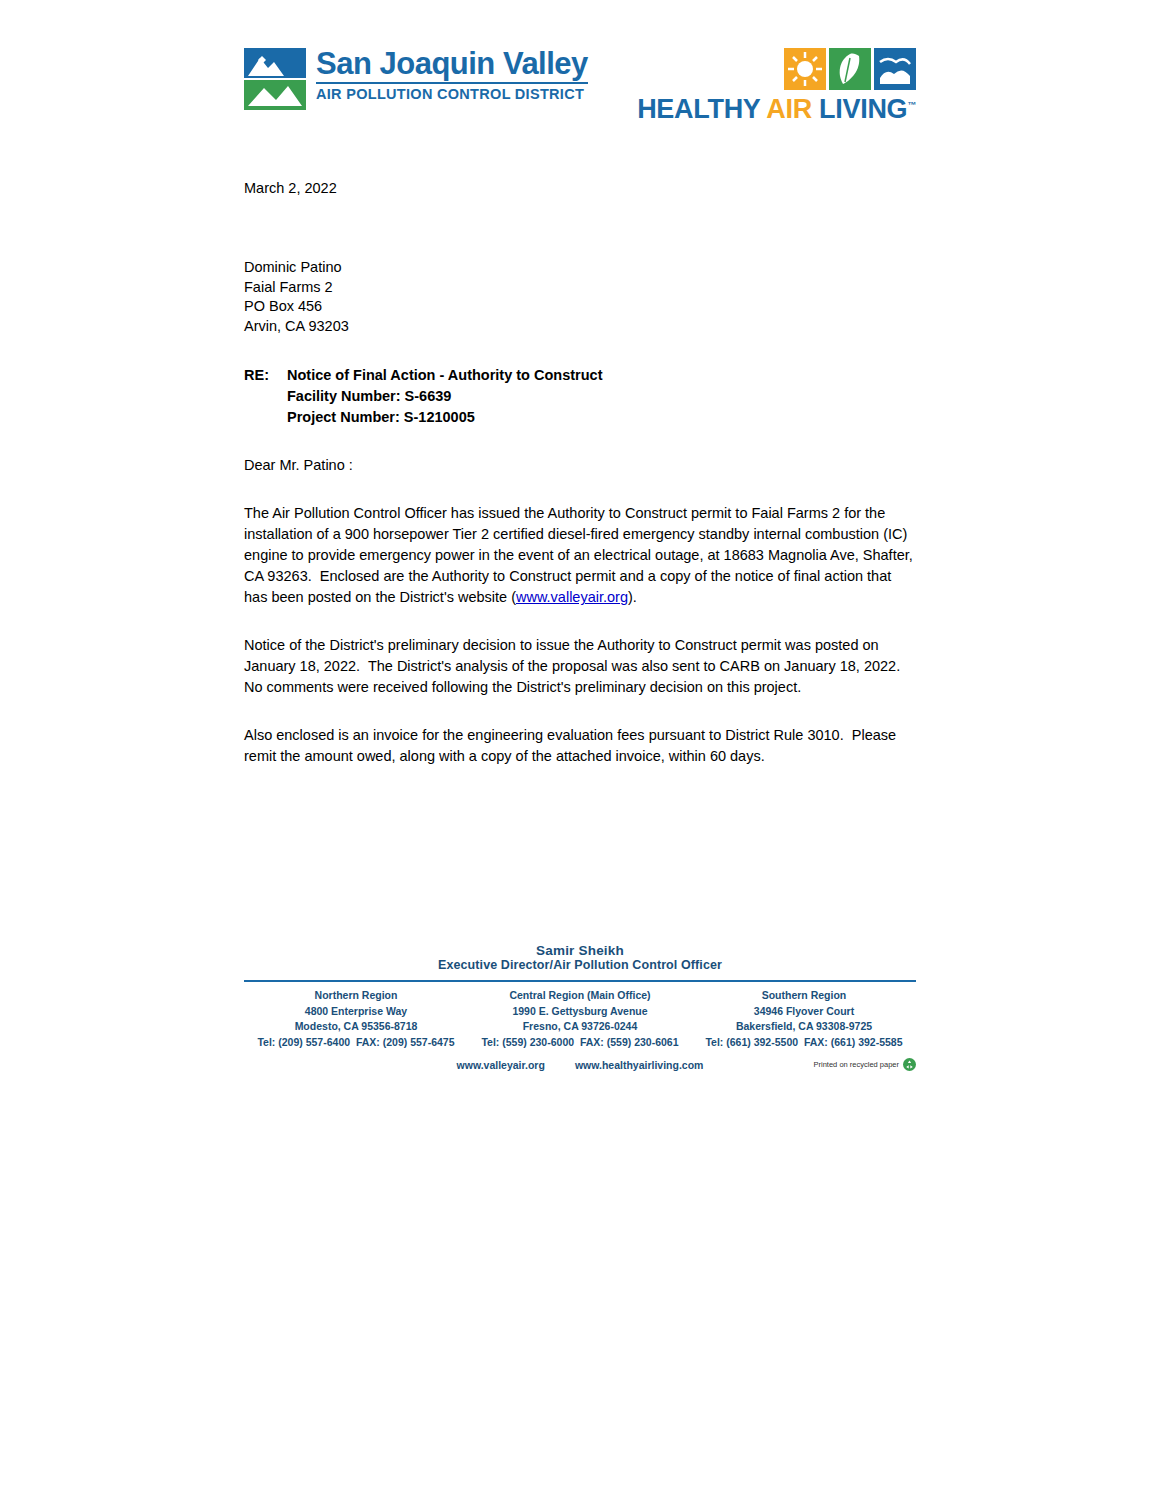San Joaquin Valley
AIR POLLUTION CONTROL DISTRICT
HEALTHY AIR LIVING™
March 2, 2022
Dominic Patino
Faial Farms 2
PO Box 456
Arvin, CA 93203
| RE: | Notice of Final Action - Authority to Construct |
| | Facility Number: S-6639 |
| | Project Number: S-1210005 |
Dear Mr. Patino :
The Air Pollution Control Officer has issued the Authority to Construct permit to Faial Farms 2 for the installation of a 900 horsepower Tier 2 certified diesel-fired emergency standby internal combustion (IC) engine to provide emergency power in the event of an electrical outage, at 18683 Magnolia Ave, Shafter, CA 93263. Enclosed are the Authority to Construct permit and a copy of the notice of final action that has been posted on the District's website (www.valleyair.org).
Notice of the District's preliminary decision to issue the Authority to Construct permit was posted on January 18, 2022. The District's analysis of the proposal was also sent to CARB on January 18, 2022. No comments were received following the District's preliminary decision on this project.
Also enclosed is an invoice for the engineering evaluation fees pursuant to District Rule 3010. Please remit the amount owed, along with a copy of the attached invoice, within 60 days.
Samir Sheikh
Executive Director/Air Pollution Control Officer
Northern Region
4800 Enterprise Way
Modesto, CA 95356-8718
Tel: (209) 557-6400 FAX: (209) 557-6475
Central Region (Main Office)
1990 E. Gettysburg Avenue
Fresno, CA 93726-0244
Tel: (559) 230-6000 FAX: (559) 230-6061
Southern Region
34946 Flyover Court
Bakersfield, CA 93308-9725
Tel: (661) 392-5500 FAX: (661) 392-5585
www.valleyair.org www.healthyairliving.com
Printed on recycled paper